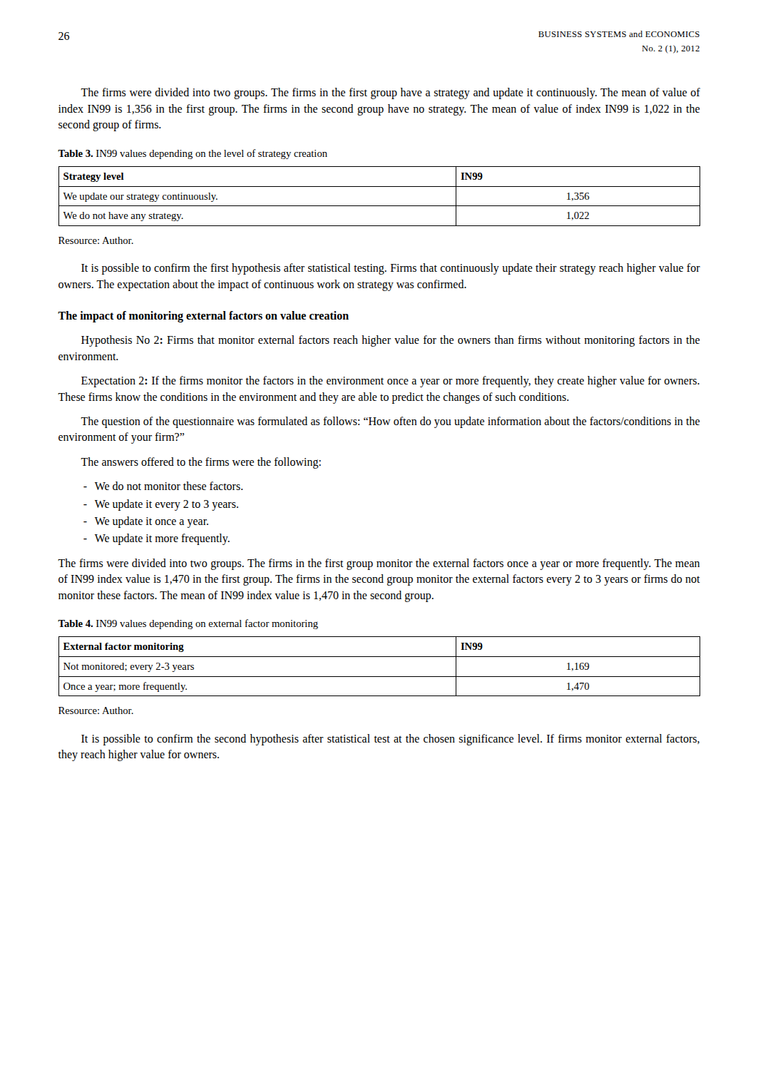26
BUSINESS SYSTEMS and ECONOMICS
No. 2 (1), 2012
The firms were divided into two groups. The firms in the first group have a strategy and update it continuously. The mean of value of index IN99 is 1,356 in the first group. The firms in the second group have no strategy. The mean of value of index IN99 is 1,022 in the second group of firms.
Table 3. IN99 values depending on the level of strategy creation
| Strategy level | IN99 |
| --- | --- |
| We update our strategy continuously. | 1,356 |
| We do not have any strategy. | 1,022 |
Resource: Author.
It is possible to confirm the first hypothesis after statistical testing. Firms that continuously update their strategy reach higher value for owners. The expectation about the impact of continuous work on strategy was confirmed.
The impact of monitoring external factors on value creation
Hypothesis No 2: Firms that monitor external factors reach higher value for the owners than firms without monitoring factors in the environment.
Expectation 2: If the firms monitor the factors in the environment once a year or more frequently, they create higher value for owners. These firms know the conditions in the environment and they are able to predict the changes of such conditions.
The question of the questionnaire was formulated as follows: “How often do you update information about the factors/conditions in the environment of your firm?”
The answers offered to the firms were the following:
We do not monitor these factors.
We update it every 2 to 3 years.
We update it once a year.
We update it more frequently.
The firms were divided into two groups. The firms in the first group monitor the external factors once a year or more frequently. The mean of IN99 index value is 1,470 in the first group. The firms in the second group monitor the external factors every 2 to 3 years or firms do not monitor these factors. The mean of IN99 index value is 1,470 in the second group.
Table 4. IN99 values depending on external factor monitoring
| External factor monitoring | IN99 |
| --- | --- |
| Not monitored; every 2-3 years | 1,169 |
| Once a year; more frequently. | 1,470 |
Resource: Author.
It is possible to confirm the second hypothesis after statistical test at the chosen significance level. If firms monitor external factors, they reach higher value for owners.